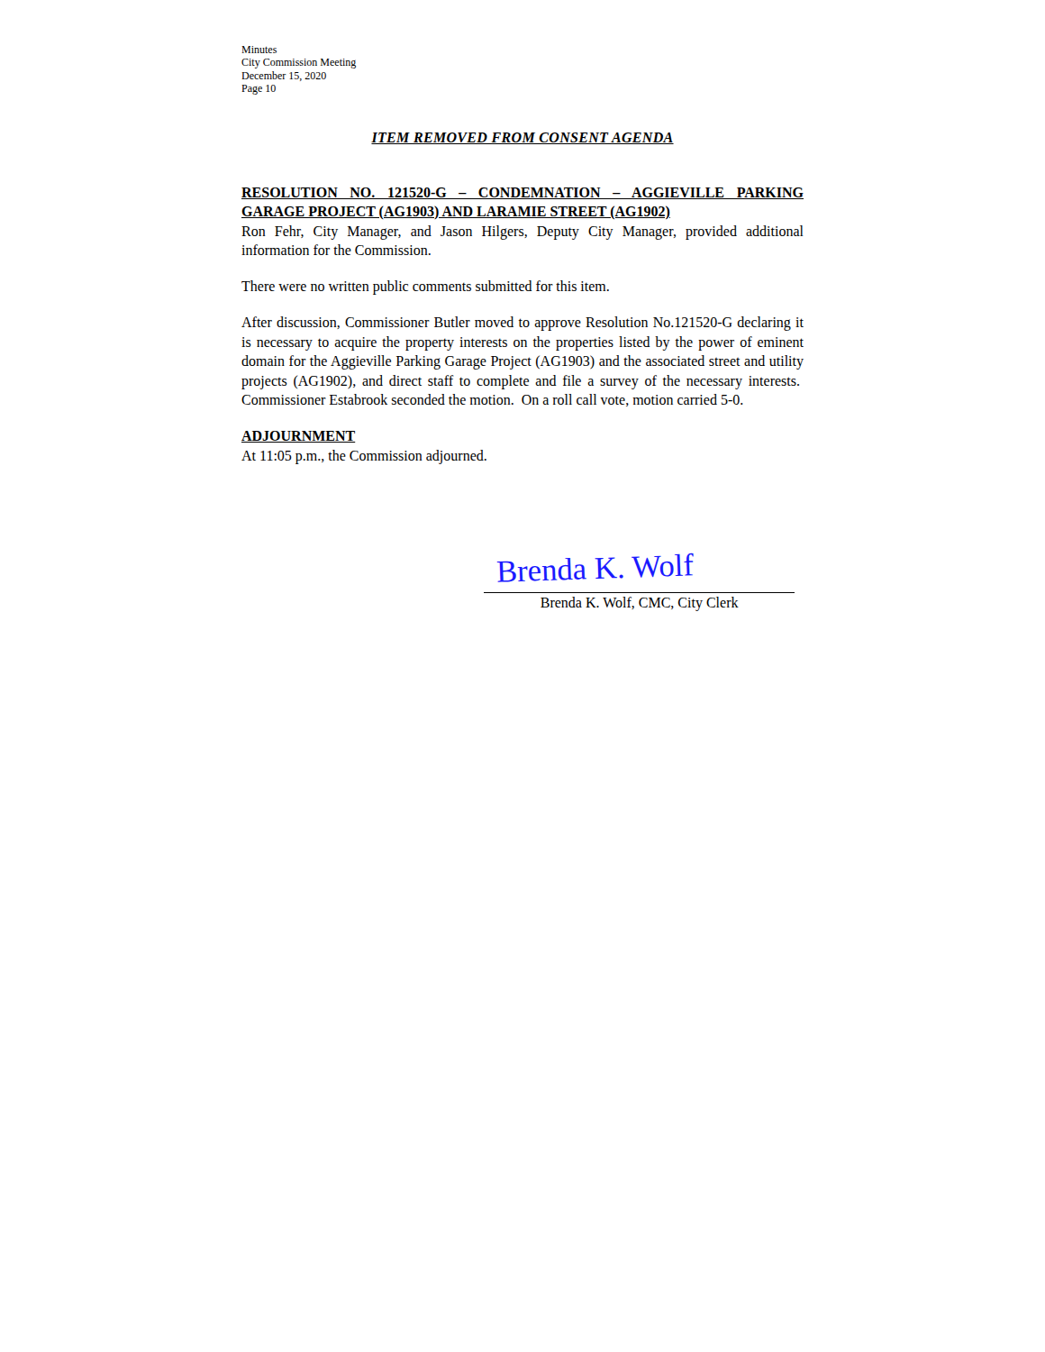Minutes
City Commission Meeting
December 15, 2020
Page 10
ITEM REMOVED FROM CONSENT AGENDA
RESOLUTION NO. 121520-G – CONDEMNATION – AGGIEVILLE PARKING GARAGE PROJECT (AG1903) AND LARAMIE STREET (AG1902)
Ron Fehr, City Manager, and Jason Hilgers, Deputy City Manager, provided additional information for the Commission.
There were no written public comments submitted for this item.
After discussion, Commissioner Butler moved to approve Resolution No.121520-G declaring it is necessary to acquire the property interests on the properties listed by the power of eminent domain for the Aggieville Parking Garage Project (AG1903) and the associated street and utility projects (AG1902), and direct staff to complete and file a survey of the necessary interests. Commissioner Estabrook seconded the motion. On a roll call vote, motion carried 5-0.
ADJOURNMENT
At 11:05 p.m., the Commission adjourned.
Brenda K. Wolf
Brenda K. Wolf, CMC, City Clerk